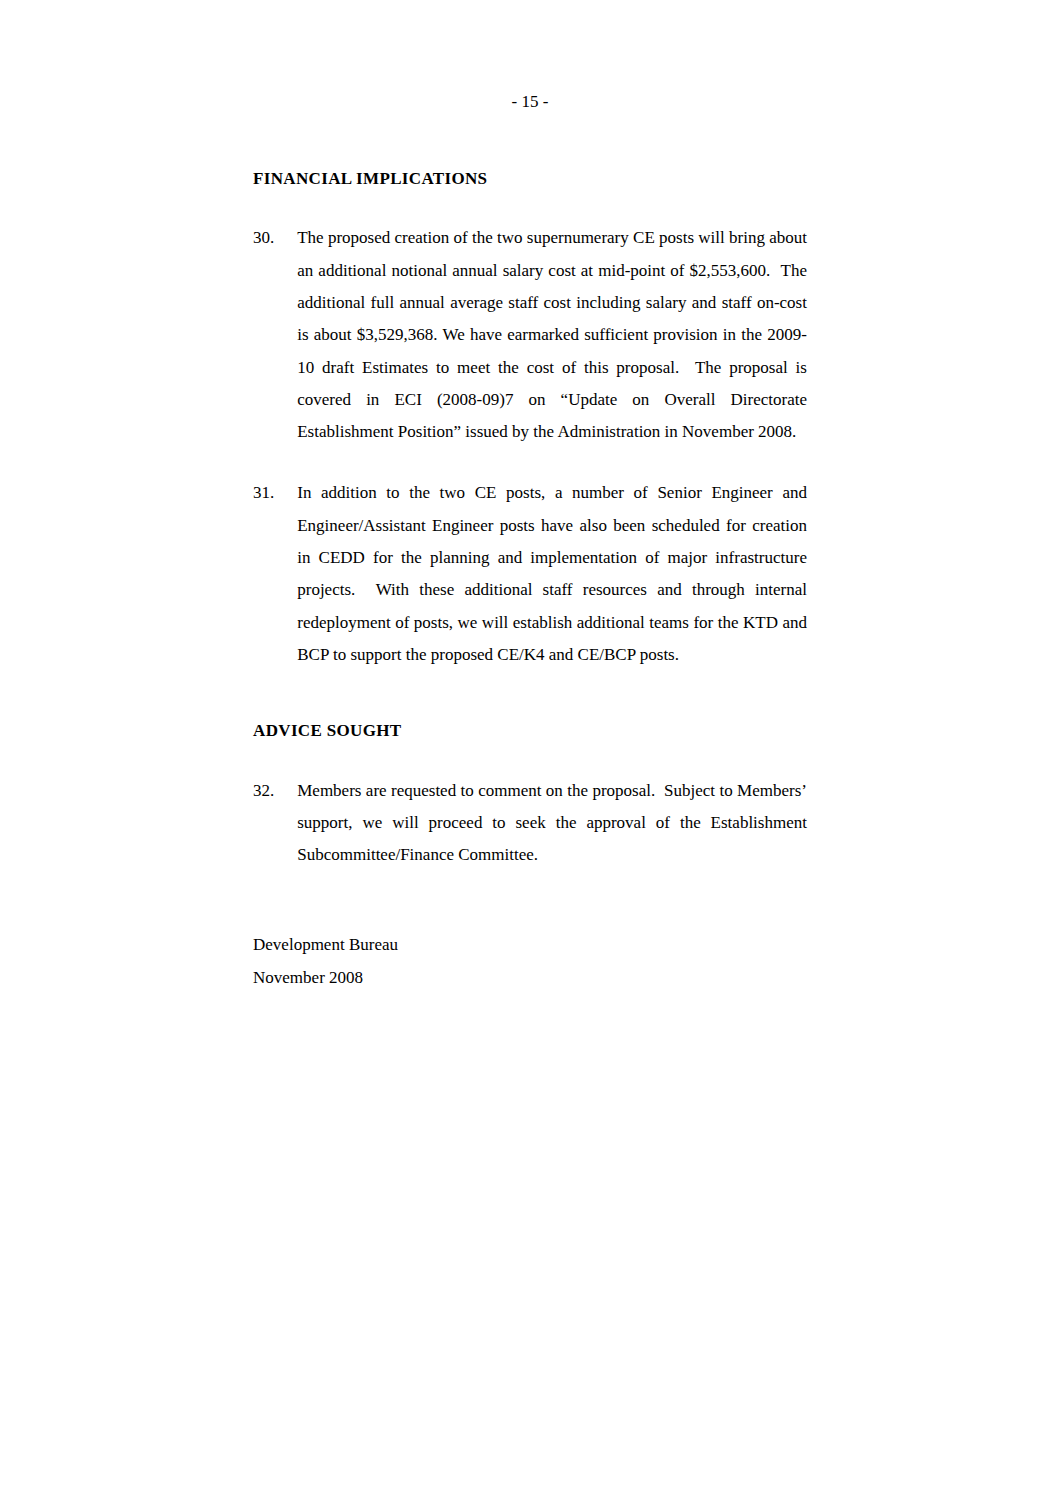- 15 -
FINANCIAL IMPLICATIONS
30. The proposed creation of the two supernumerary CE posts will bring about an additional notional annual salary cost at mid-point of $2,553,600. The additional full annual average staff cost including salary and staff on-cost is about $3,529,368. We have earmarked sufficient provision in the 2009-10 draft Estimates to meet the cost of this proposal. The proposal is covered in ECI (2008-09)7 on “Update on Overall Directorate Establishment Position” issued by the Administration in November 2008.
31. In addition to the two CE posts, a number of Senior Engineer and Engineer/Assistant Engineer posts have also been scheduled for creation in CEDD for the planning and implementation of major infrastructure projects. With these additional staff resources and through internal redeployment of posts, we will establish additional teams for the KTD and BCP to support the proposed CE/K4 and CE/BCP posts.
ADVICE SOUGHT
32. Members are requested to comment on the proposal. Subject to Members’ support, we will proceed to seek the approval of the Establishment Subcommittee/Finance Committee.
Development Bureau
November 2008